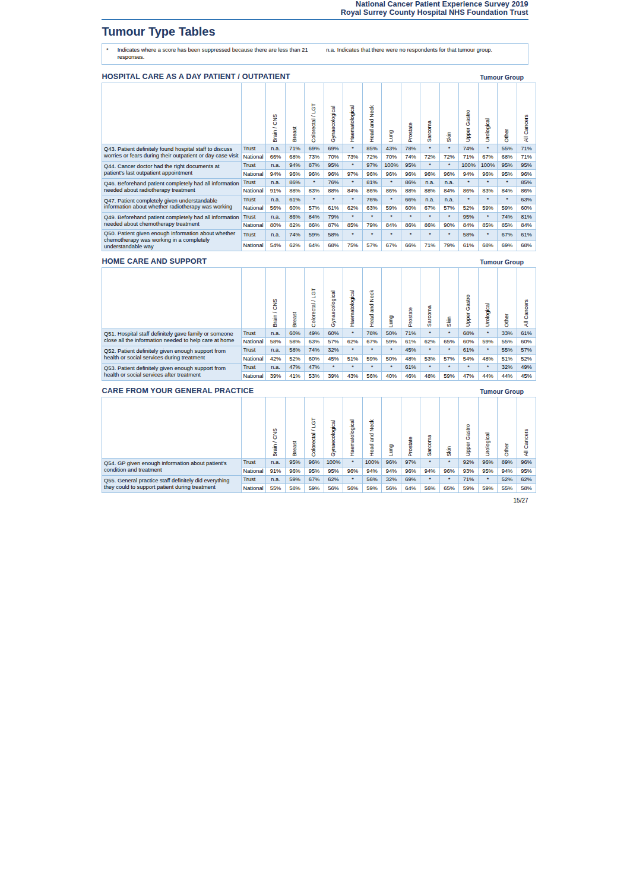National Cancer Patient Experience Survey 2019
Royal Surrey County Hospital NHS Foundation Trust
Tumour Type Tables
| * | Indicates where a score has been suppressed because there are less than 21 responses. | n.a. | Indicates that there were no respondents for that tumour group. |
HOSPITAL CARE AS A DAY PATIENT / OUTPATIENT
Tumour Group
| | | Brain / CNS | Breast | Colorectal / LGT | Gynaecological | Haematological | Head and Neck | Lung | Prostate | Sarcoma | Skin | Upper Gastro | Urological | Other | All Cancers |
| --- | --- | --- | --- | --- | --- | --- | --- | --- | --- | --- | --- | --- | --- | --- | --- |
| Q43. Patient definitely found hospital staff to discuss worries or fears during their outpatient or day case visit | Trust | n.a. | 71% | 69% | 69% | * | 85% | 43% | 78% | * | * | 74% | * | 55% | 71% |
| National | 66% | 68% | 73% | 70% | 73% | 72% | 70% | 74% | 72% | 72% | 71% | 67% | 68% | 71% |
| Q44. Cancer doctor had the right documents at patient's last outpatient appointment | Trust | n.a. | 94% | 87% | 95% | * | 97% | 100% | 95% | * | * | 100% | 100% | 95% | 95% |
| National | 94% | 96% | 96% | 96% | 97% | 96% | 96% | 96% | 96% | 96% | 94% | 96% | 95% | 96% |
| Q46. Beforehand patient completely had all information needed about radiotherapy treatment | Trust | n.a. | 86% | * | 76% | * | 81% | * | 86% | n.a. | n.a. | * | * | * | 85% |
| National | 91% | 88% | 83% | 88% | 84% | 86% | 86% | 88% | 88% | 84% | 86% | 83% | 84% | 86% |
| Q47. Patient completely given understandable information about whether radiotherapy was working | Trust | n.a. | 61% | * | * | * | 76% | * | 66% | n.a. | n.a. | * | * | * | 63% |
| National | 56% | 60% | 57% | 61% | 62% | 63% | 59% | 60% | 67% | 57% | 52% | 59% | 59% | 60% |
| Q49. Beforehand patient completely had all information needed about chemotherapy treatment | Trust | n.a. | 86% | 84% | 79% | * | * | * | * | * | * | 95% | * | 74% | 81% |
| National | 80% | 82% | 86% | 87% | 85% | 79% | 84% | 86% | 86% | 90% | 84% | 85% | 85% | 84% |
| Q50. Patient given enough information about whether chemotherapy was working in a completely understandable way | Trust | n.a. | 74% | 59% | 58% | * | * | * | * | * | * | 58% | * | 67% | 61% |
| National | 54% | 62% | 64% | 68% | 75% | 57% | 67% | 66% | 71% | 79% | 61% | 68% | 69% | 68% |
HOME CARE AND SUPPORT
Tumour Group
| | | Brain / CNS | Breast | Colorectal / LGT | Gynaecological | Haematological | Head and Neck | Lung | Prostate | Sarcoma | Skin | Upper Gastro | Urological | Other | All Cancers |
| --- | --- | --- | --- | --- | --- | --- | --- | --- | --- | --- | --- | --- | --- | --- | --- |
| Q51. Hospital staff definitely gave family or someone close all the information needed to help care at home | Trust | n.a. | 60% | 49% | 60% | * | 78% | 50% | 71% | * | * | 68% | * | 33% | 61% |
| National | 58% | 58% | 63% | 57% | 62% | 67% | 59% | 61% | 62% | 65% | 60% | 59% | 55% | 60% |
| Q52. Patient definitely given enough support from health or social services during treatment | Trust | n.a. | 58% | 74% | 32% | * | * | * | 45% | * | * | 61% | * | 55% | 57% |
| National | 42% | 52% | 60% | 45% | 51% | 59% | 50% | 48% | 53% | 57% | 54% | 48% | 51% | 52% |
| Q53. Patient definitely given enough support from health or social services after treatment | Trust | n.a. | 47% | 47% | * | * | * | * | 61% | * | * | * | * | 32% | 49% |
| National | 39% | 41% | 53% | 39% | 43% | 56% | 40% | 46% | 48% | 59% | 47% | 44% | 44% | 45% |
CARE FROM YOUR GENERAL PRACTICE
Tumour Group
| | | Brain / CNS | Breast | Colorectal / LGT | Gynaecological | Haematological | Head and Neck | Lung | Prostate | Sarcoma | Skin | Upper Gastro | Urological | Other | All Cancers |
| --- | --- | --- | --- | --- | --- | --- | --- | --- | --- | --- | --- | --- | --- | --- | --- |
| Q54. GP given enough information about patient's condition and treatment | Trust | n.a. | 95% | 96% | 100% | * | 100% | 96% | 97% | * | * | 92% | 96% | 89% | 96% |
| National | 91% | 96% | 95% | 95% | 96% | 94% | 94% | 96% | 94% | 96% | 93% | 95% | 94% | 95% |
| Q55. General practice staff definitely did everything they could to support patient during treatment | Trust | n.a. | 59% | 67% | 62% | * | 56% | 32% | 69% | * | * | 71% | * | 52% | 62% |
| National | 55% | 58% | 59% | 56% | 56% | 59% | 56% | 64% | 56% | 65% | 59% | 59% | 55% | 58% |
15/27